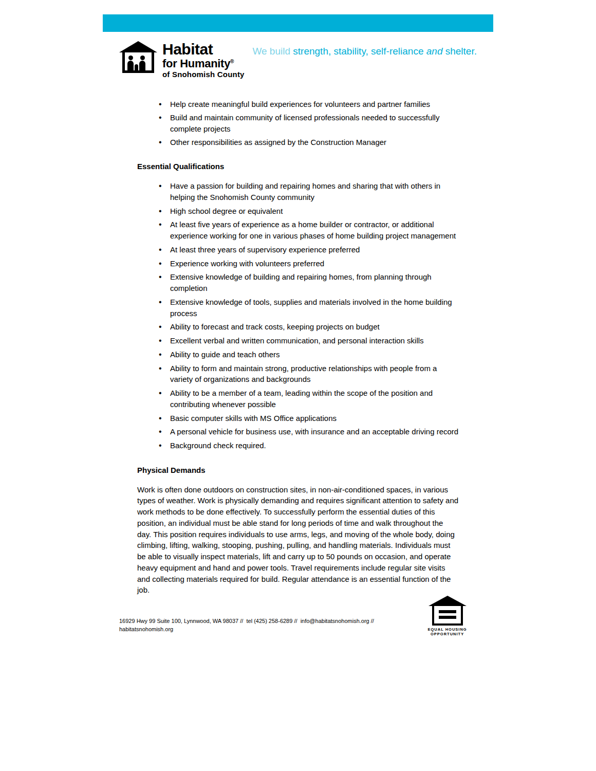Habitat
for Humanity®
of Snohomish County
We build strength, stability, self-reliance and shelter.
Help create meaningful build experiences for volunteers and partner families
Build and maintain community of licensed professionals needed to successfully complete projects
Other responsibilities as assigned by the Construction Manager
Essential Qualifications
Have a passion for building and repairing homes and sharing that with others in helping the Snohomish County community
High school degree or equivalent
At least five years of experience as a home builder or contractor, or additional experience working for one in various phases of home building project management
At least three years of supervisory experience preferred
Experience working with volunteers preferred
Extensive knowledge of building and repairing homes, from planning through completion
Extensive knowledge of tools, supplies and materials involved in the home building process
Ability to forecast and track costs, keeping projects on budget
Excellent verbal and written communication, and personal interaction skills
Ability to guide and teach others
Ability to form and maintain strong, productive relationships with people from a variety of organizations and backgrounds
Ability to be a member of a team, leading within the scope of the position and contributing whenever possible
Basic computer skills with MS Office applications
A personal vehicle for business use, with insurance and an acceptable driving record
Background check required.
Physical Demands
Work is often done outdoors on construction sites, in non-air-conditioned spaces, in various types of weather. Work is physically demanding and requires significant attention to safety and work methods to be done effectively. To successfully perform the essential duties of this position, an individual must be able stand for long periods of time and walk throughout the day. This position requires individuals to use arms, legs, and moving of the whole body, doing climbing, lifting, walking, stooping, pushing, pulling, and handling materials. Individuals must be able to visually inspect materials, lift and carry up to 50 pounds on occasion, and operate heavy equipment and hand and power tools. Travel requirements include regular site visits and collecting materials required for build. Regular attendance is an essential function of the job.
16929 Hwy 99 Suite 100, Lynnwood, WA 98037 // tel (425) 258-6289 // info@habitatsnohomish.org // habitatsnohomish.org
EQUAL HOUSING
OPPORTUNITY